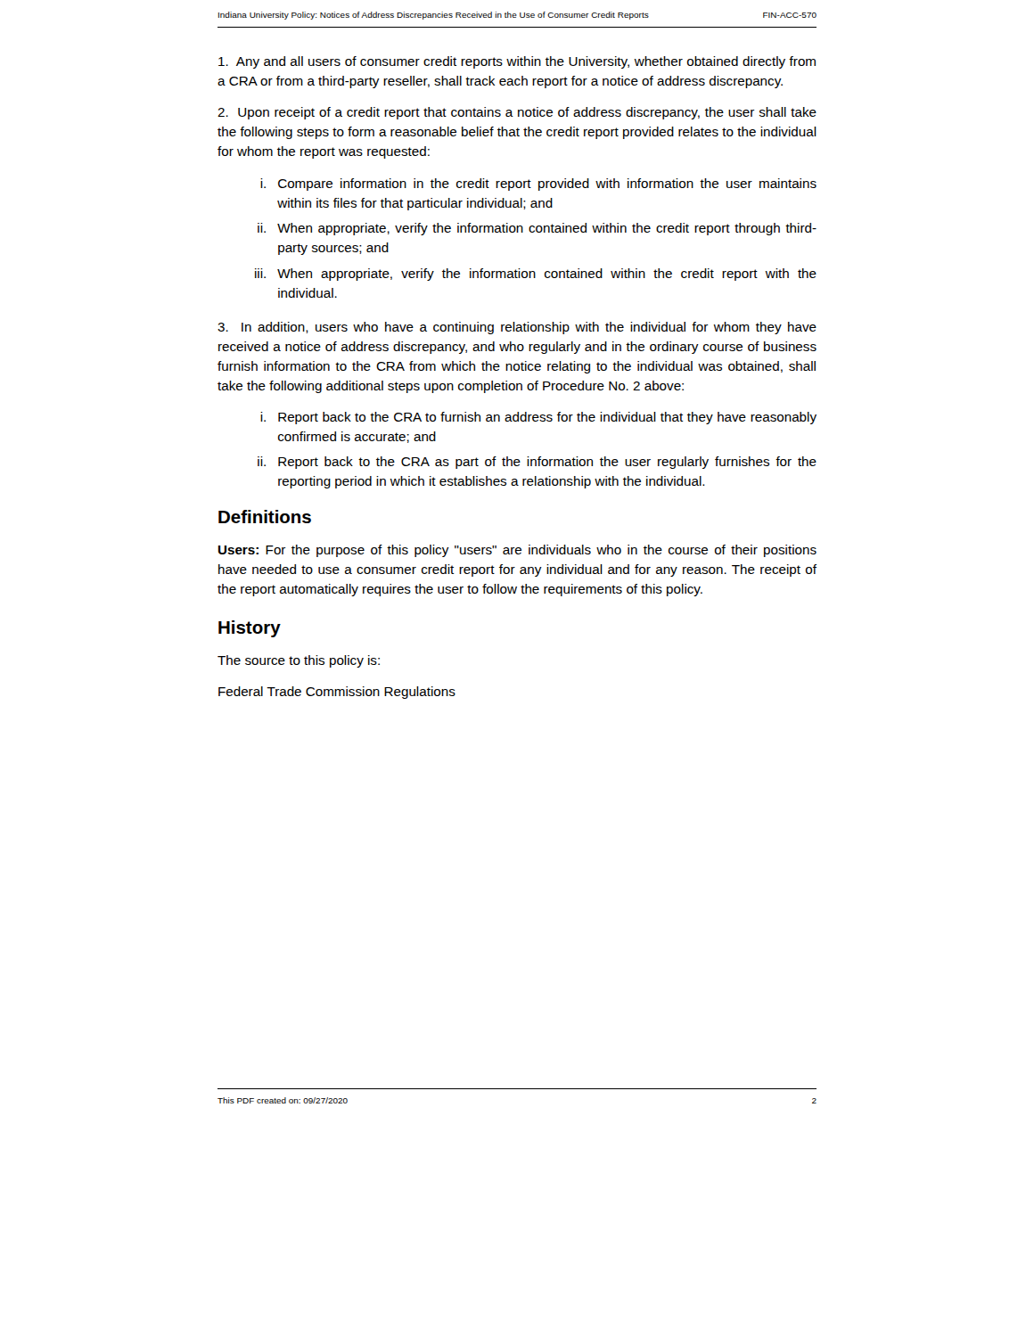Indiana University Policy: Notices of Address Discrepancies Received in the Use of Consumer Credit Reports
FIN-ACC-570
1. Any and all users of consumer credit reports within the University, whether obtained directly from a CRA or from a third-party reseller, shall track each report for a notice of address discrepancy.
2. Upon receipt of a credit report that contains a notice of address discrepancy, the user shall take the following steps to form a reasonable belief that the credit report provided relates to the individual for whom the report was requested:
Compare information in the credit report provided with information the user maintains within its files for that particular individual; and
When appropriate, verify the information contained within the credit report through third-party sources; and
When appropriate, verify the information contained within the credit report with the individual.
3. In addition, users who have a continuing relationship with the individual for whom they have received a notice of address discrepancy, and who regularly and in the ordinary course of business furnish information to the CRA from which the notice relating to the individual was obtained, shall take the following additional steps upon completion of Procedure No. 2 above:
Report back to the CRA to furnish an address for the individual that they have reasonably confirmed is accurate; and
Report back to the CRA as part of the information the user regularly furnishes for the reporting period in which it establishes a relationship with the individual.
Definitions
Users: For the purpose of this policy "users" are individuals who in the course of their positions have needed to use a consumer credit report for any individual and for any reason. The receipt of the report automatically requires the user to follow the requirements of this policy.
History
The source to this policy is:
Federal Trade Commission Regulations
This PDF created on: 09/27/2020
2